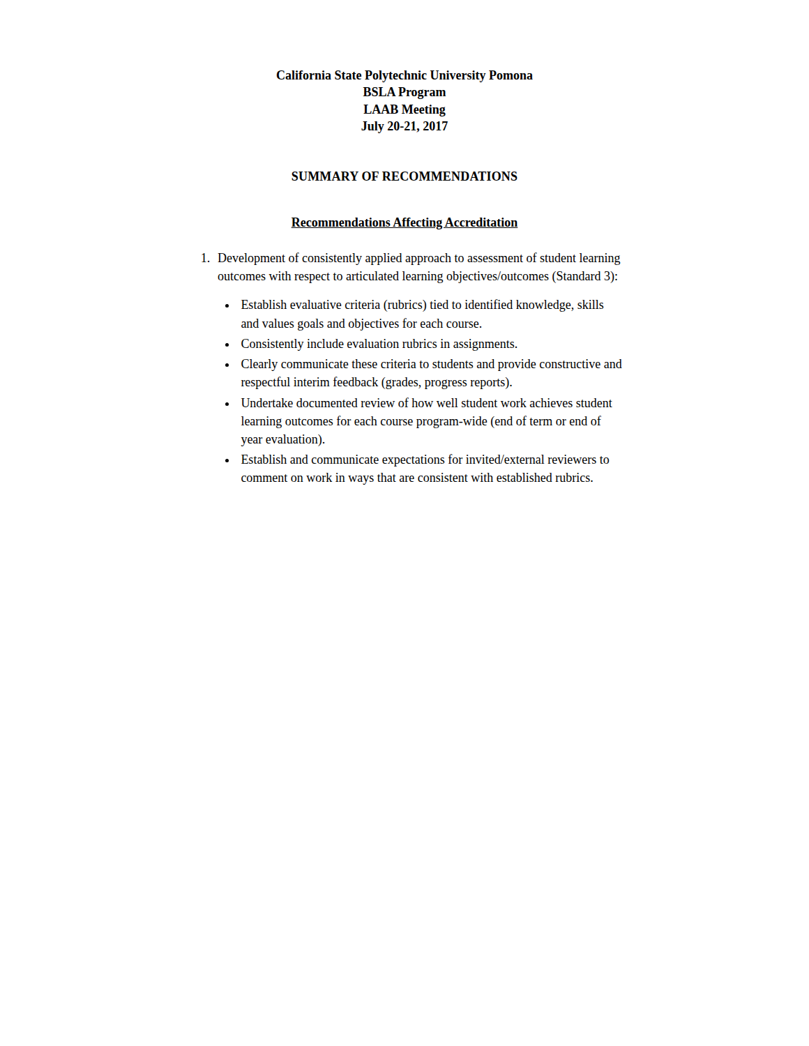California State Polytechnic University Pomona
BSLA Program
LAAB Meeting
July 20-21, 2017
SUMMARY OF RECOMMENDATIONS
Recommendations Affecting Accreditation
Development of consistently applied approach to assessment of student learning outcomes with respect to articulated learning objectives/outcomes (Standard 3):
Establish evaluative criteria (rubrics) tied to identified knowledge, skills and values goals and objectives for each course.
Consistently include evaluation rubrics in assignments.
Clearly communicate these criteria to students and provide constructive and respectful interim feedback (grades, progress reports).
Undertake documented review of how well student work achieves student learning outcomes for each course program-wide (end of term or end of year evaluation).
Establish and communicate expectations for invited/external reviewers to comment on work in ways that are consistent with established rubrics.